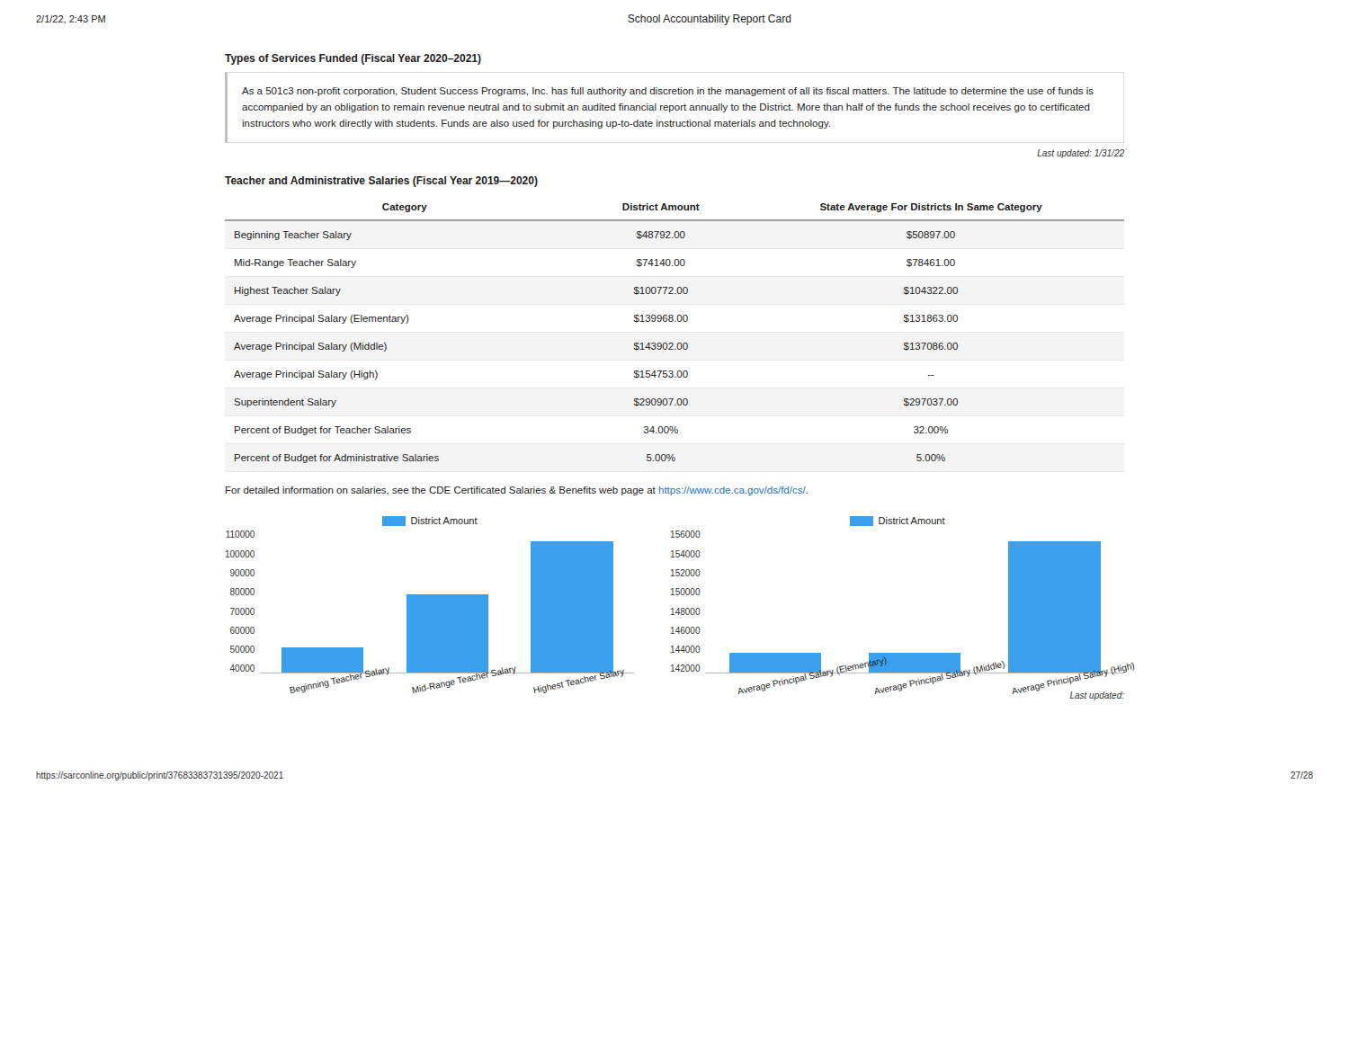2/1/22, 2:43 PM
School Accountability Report Card
Types of Services Funded (Fiscal Year 2020–2021)
As a 501c3 non-profit corporation, Student Success Programs, Inc. has full authority and discretion in the management of all its fiscal matters. The latitude to determine the use of funds is accompanied by an obligation to remain revenue neutral and to submit an audited financial report annually to the District. More than half of the funds the school receives go to certificated instructors who work directly with students. Funds are also used for purchasing up-to-date instructional materials and technology.
Last updated: 1/31/22
Teacher and Administrative Salaries (Fiscal Year 2019—2020)
| Category | District Amount | State Average For Districts In Same Category |
| --- | --- | --- |
| Beginning Teacher Salary | $48792.00 | $50897.00 |
| Mid-Range Teacher Salary | $74140.00 | $78461.00 |
| Highest Teacher Salary | $100772.00 | $104322.00 |
| Average Principal Salary (Elementary) | $139968.00 | $131863.00 |
| Average Principal Salary (Middle) | $143902.00 | $137086.00 |
| Average Principal Salary (High) | $154753.00 | -- |
| Superintendent Salary | $290907.00 | $297037.00 |
| Percent of Budget for Teacher Salaries | 34.00% | 32.00% |
| Percent of Budget for Administrative Salaries | 5.00% | 5.00% |
For detailed information on salaries, see the CDE Certificated Salaries & Benefits web page at https://www.cde.ca.gov/ds/fd/cs/.
District Amount
110000 100000 90000 80000 70000 60000 50000 40000
Beginning Teacher Salary Mid-Range Teacher Salary Highest Teacher Salary
District Amount
156000 154000 152000 150000 148000 146000 144000 142000
Average Principal Salary (Elementary) Average Principal Salary (Middle) Average Principal Salary (High)
Last updated:
https://sarconline.org/public/print/37683383731395/2020-2021
27/28